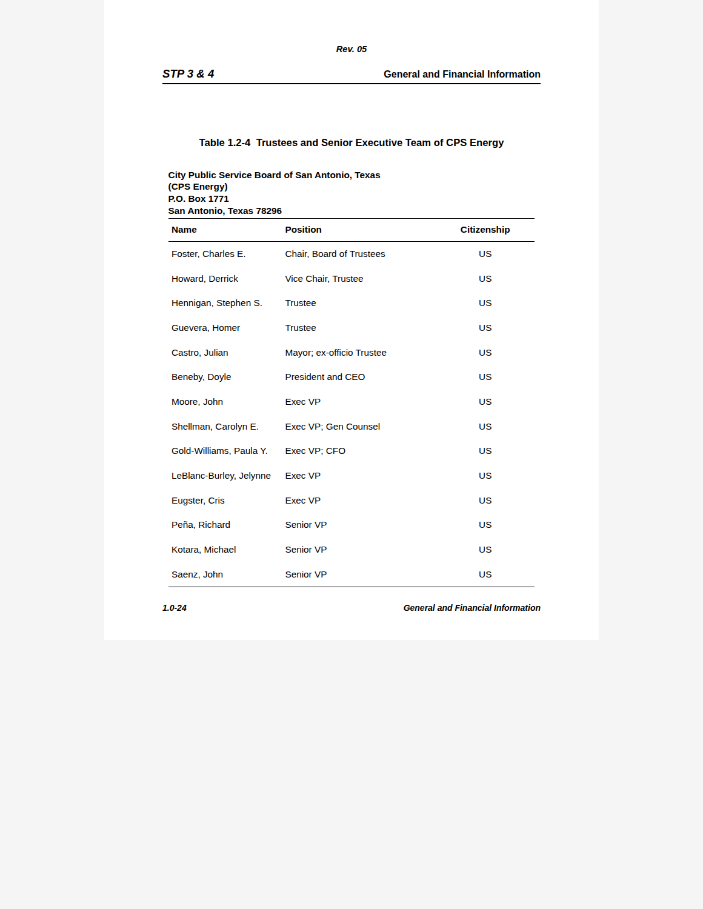Rev. 05
STP 3 & 4
General and Financial Information
Table 1.2-4 Trustees and Senior Executive Team of CPS Energy
City Public Service Board of San Antonio, Texas
(CPS Energy)
P.O. Box 1771
San Antonio, Texas 78296
| Name | Position | Citizenship |
| --- | --- | --- |
| Foster, Charles E. | Chair, Board of Trustees | US |
| Howard, Derrick | Vice Chair, Trustee | US |
| Hennigan, Stephen S. | Trustee | US |
| Guevera, Homer | Trustee | US |
| Castro, Julian | Mayor; ex-officio Trustee | US |
| Beneby, Doyle | President and CEO | US |
| Moore, John | Exec VP | US |
| Shellman, Carolyn E. | Exec VP; Gen Counsel | US |
| Gold-Williams, Paula Y. | Exec VP; CFO | US |
| LeBlanc-Burley, Jelynne | Exec VP | US |
| Eugster, Cris | Exec VP | US |
| Peña, Richard | Senior VP | US |
| Kotara, Michael | Senior VP | US |
| Saenz, John | Senior VP | US |
1.0-24
General and Financial Information